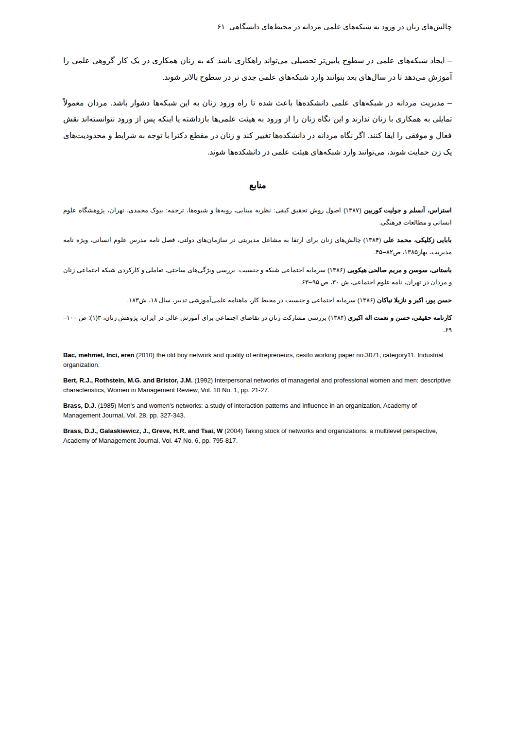چالش‌های زنان در ورود به شبکه‌های علمی مردانه در محیط‌های دانشگاهی ۶۱
– ایجاد شبکه‌های علمی در سطوح پایین‌تر تحصیلی می‌تواند راهکاری باشد که به زنان همکاری در یک کار گروهی علمی را آموزش می‌دهد تا در سال‌های بعد بتوانند وارد شبکه‌های علمی جدی تر در سطوح بالاتر شوند.
– مدیریت مردانه در شبکه‌های علمی دانشکده‌ها باعث شده تا راه ورود زنان به این شبکه‌ها دشوار باشد. مردان معمولاً تمایلی به همکاری با زنان ندارند و این نگاه زنان را از ورود به هیئت علمی‌ها بازداشته یا اینکه پس از ورود نتوانسته‌اند نقش فعال و موفقی را ایفا کنند. اگر نگاه مردانه در دانشکده‌ها تغییر کند و زنان در مقطع دکترا با توجه به شرایط و محدودیت‌های یک زن حمایت شوند، می‌توانند وارد شبکه‌های هیئت علمی در دانشکده‌ها شوند.
منابع
استراس، آنسلم و جولیت کوربین (۱۳۸۷) اصول روش تحقیق کیفی: نظریه مبنایی، رویه‌ها و شیوه‌ها، ترجمه: بیوک محمدی، تهران، پژوهشگاه علوم انسانی و مطالعات فرهنگی.
بابایی زکلیکی، محمد علی (۱۳۸۴) چالش‌های زنان برای ارتقا به مشاغل مدیریتی در سازمان‌های دولتی، فصل نامه مدرس علوم انسانی، ویژه نامه مدیریت، بهار۱۳۸۵، ص۸۲–۴۵.
باستانی، سوسن و مریم صالحی هیکویی (۱۳۸۶) سرمایه اجتماعی شبکه و جنسیت: بررسی ویژگی‌های ساختی، تعاملی و کارکردی شبکه اجتماعی زنان و مردان در تهران، نامه علوم اجتماعی، ش ۳۰، ص ۹۵–۶۳.
حسن پور، اکبر و نازیلا نیاکان (۱۳۸۶) سرمایه اجتماعی و جنسیت در محیط کار، ماهنامه علمی‌آموزشی تدبیر، سال ۱۸، ش۱۸۳.
کارنامه حقیقی، حسن و نعمت اله اکبری (۱۳۸۴) بررسی مشارکت زنان در تقاضای اجتماعی برای آموزش عالی در ایران، پژوهش زنان، ۳(۱): ص ۱۰۰–۶۹.
Bac, mehmet, Inci, eren (2010) the old boy network and quality of entrepreneurs, cesifo working paper no.3071, category11. Industrial organization.
Bert, R.J., Rothstein, M.G. and Bristor, J.M. (1992) Interpersonal networks of managerial and professional women and men: descriptive characteristics, Women in Management Review, Vol. 10 No. 1, pp. 21-27.
Brass, D.J. (1985) Men's and women's networks: a study of interaction patterns and influence in an organization, Academy of Management Journal, Vol. 28, pp. 327-343.
Brass, D.J., Galaskiewicz, J., Greve, H.R. and Tsai, W (2004) Taking stock of networks and organizations: a multilevel perspective, Academy of Management Journal, Vol. 47 No. 6, pp. 795-817.